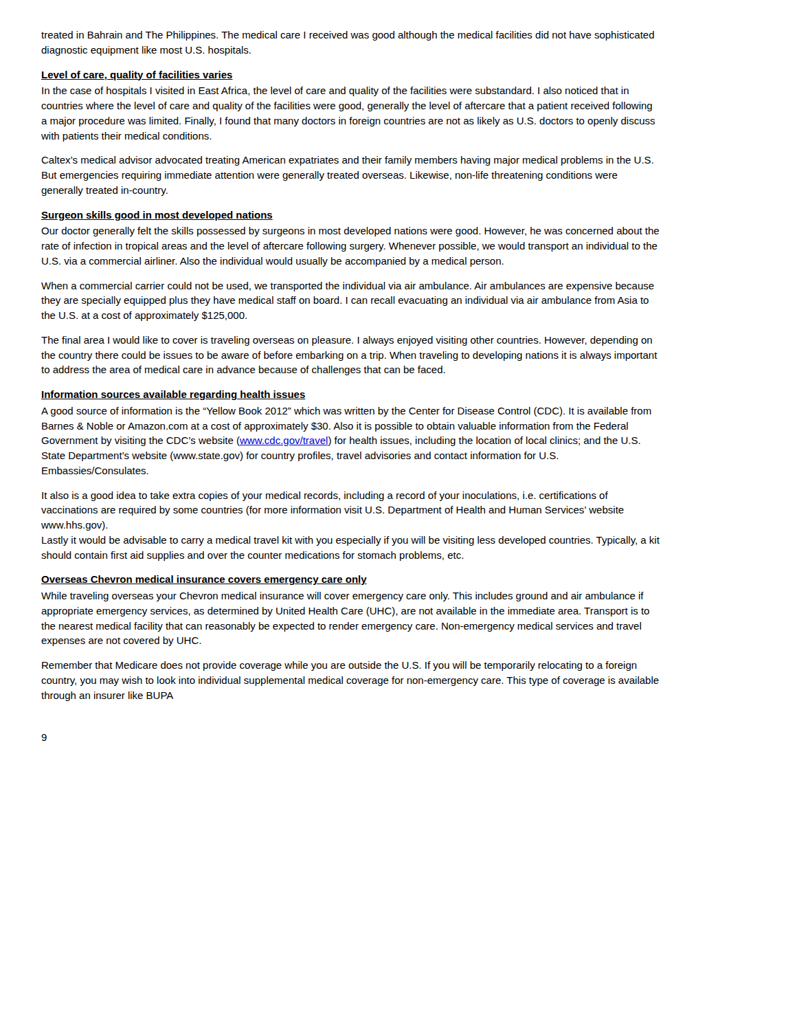treated in Bahrain and The Philippines. The medical care I received was good although the medical facilities did not have sophisticated diagnostic equipment like most U.S. hospitals.
Level of care, quality of facilities varies
In the case of hospitals I visited in East Africa, the level of care and quality of the facilities were substandard. I also noticed that in countries where the level of care and quality of the facilities were good, generally the level of aftercare that a patient received following a major procedure was limited. Finally, I found that many doctors in foreign countries are not as likely as U.S. doctors to openly discuss with patients their medical conditions.
Caltex’s medical advisor advocated treating American expatriates and their family members having major medical problems in the U.S. But emergencies requiring immediate attention were generally treated overseas. Likewise, non-life threatening conditions were generally treated in-country.
Surgeon skills good in most developed nations
Our doctor generally felt the skills possessed by surgeons in most developed nations were good. However, he was concerned about the rate of infection in tropical areas and the level of aftercare following surgery. Whenever possible, we would transport an individual to the U.S. via a commercial airliner. Also the individual would usually be accompanied by a medical person.
When a commercial carrier could not be used, we transported the individual via air ambulance. Air ambulances are expensive because they are specially equipped plus they have medical staff on board. I can recall evacuating an individual via air ambulance from Asia to the U.S. at a cost of approximately $125,000.
The final area I would like to cover is traveling overseas on pleasure. I always enjoyed visiting other countries. However, depending on the country there could be issues to be aware of before embarking on a trip. When traveling to developing nations it is always important to address the area of medical care in advance because of challenges that can be faced.
Information sources available regarding health issues
A good source of information is the “Yellow Book 2012” which was written by the Center for Disease Control (CDC). It is available from Barnes & Noble or Amazon.com at a cost of approximately $30. Also it is possible to obtain valuable information from the Federal Government by visiting the CDC’s website (www.cdc.gov/travel) for health issues, including the location of local clinics; and the U.S. State Department’s website (www.state.gov) for country profiles, travel advisories and contact information for U.S. Embassies/Consulates.
It also is a good idea to take extra copies of your medical records, including a record of your inoculations, i.e. certifications of vaccinations are required by some countries (for more information visit U.S. Department of Health and Human Services’ website www.hhs.gov).
Lastly it would be advisable to carry a medical travel kit with you especially if you will be visiting less developed countries. Typically, a kit should contain first aid supplies and over the counter medications for stomach problems, etc.
Overseas Chevron medical insurance covers emergency care only
While traveling overseas your Chevron medical insurance will cover emergency care only. This includes ground and air ambulance if appropriate emergency services, as determined by United Health Care (UHC), are not available in the immediate area. Transport is to the nearest medical facility that can reasonably be expected to render emergency care. Non-emergency medical services and travel expenses are not covered by UHC.
Remember that Medicare does not provide coverage while you are outside the U.S. If you will be temporarily relocating to a foreign country, you may wish to look into individual supplemental medical coverage for non-emergency care. This type of coverage is available through an insurer like BUPA
9